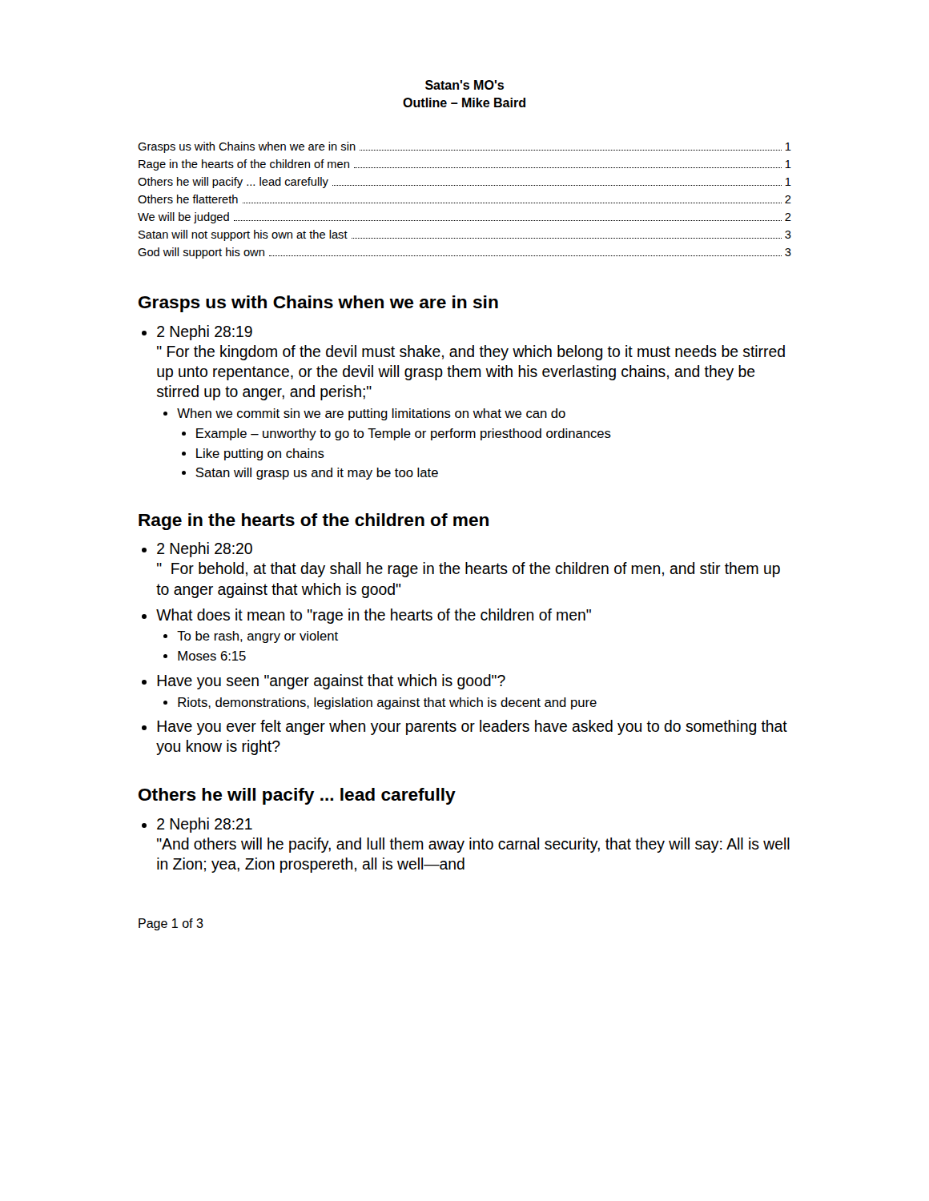Satan's MO's
Outline – Mike Baird
Grasps us with Chains when we are in sin 1
Rage in the hearts of the children of men 1
Others he will pacify ... lead carefully 1
Others he flattereth 2
We will be judged 2
Satan will not support his own at the last 3
God will support his own 3
Grasps us with Chains when we are in sin
2 Nephi 28:19 " For the kingdom of the devil must shake, and they which belong to it must needs be stirred up unto repentance, or the devil will grasp them with his everlasting chains, and they be stirred up to anger, and perish;"
When we commit sin we are putting limitations on what we can do
Example – unworthy to go to Temple or perform priesthood ordinances
Like putting on chains
Satan will grasp us and it may be too late
Rage in the hearts of the children of men
2 Nephi 28:20 " For behold, at that day shall he rage in the hearts of the children of men, and stir them up to anger against that which is good"
What does it mean to "rage in the hearts of the children of men"
To be rash, angry or violent
Moses 6:15
Have you seen "anger against that which is good"?
Riots, demonstrations, legislation against that which is decent and pure
Have you ever felt anger when your parents or leaders have asked you to do something that you know is right?
Others he will pacify ... lead carefully
2 Nephi 28:21 "And others will he pacify, and lull them away into carnal security, that they will say: All is well in Zion; yea, Zion prospereth, all is well—and
Page 1 of 3